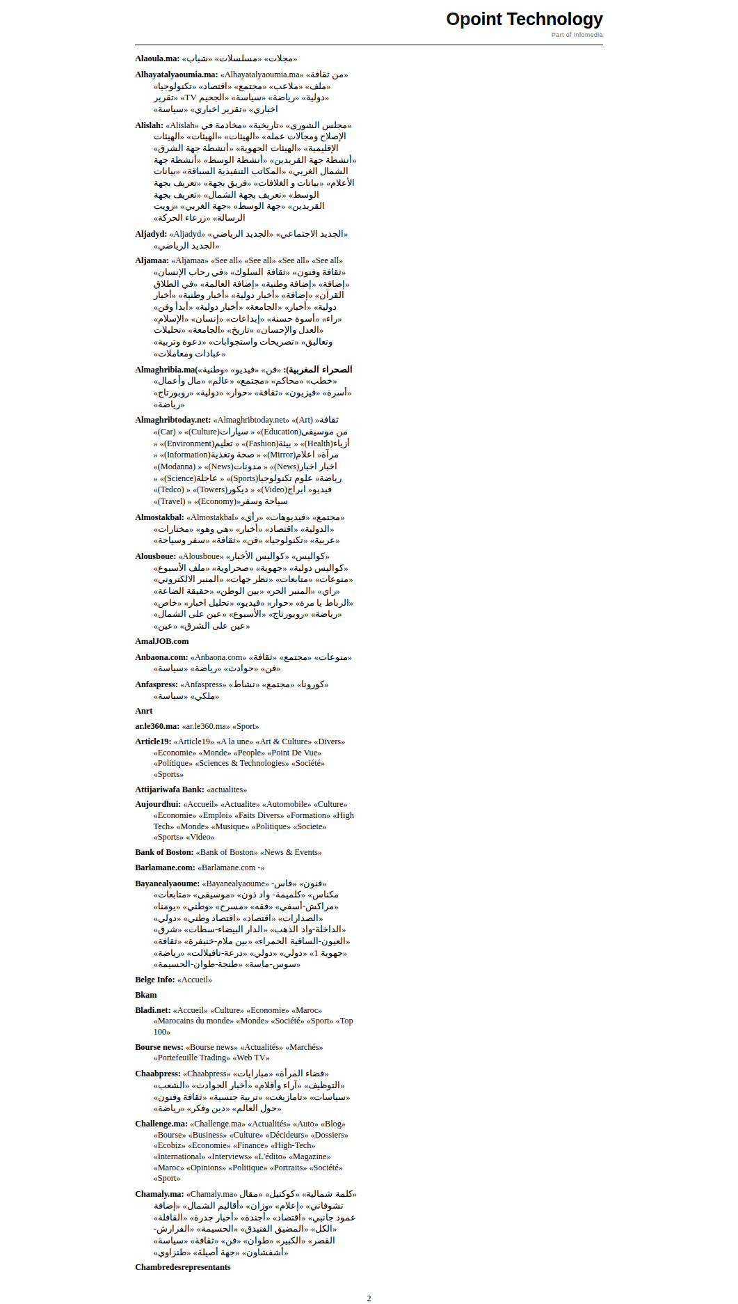Opoint Technology
Part of Infomedia
Alaoula.ma: «مجلات» «مسلسلات» «شباب»
Alhayatalyaoumia.ma: «Alhayatalyaoumia.ma» «من ثقافة» «ملف» «ملاعب» «مجتمع» «اقتصاد» «تكنولوجيا» «دولية» «رياضة» «سياسة» «الجحيم TV» «تقرير اخباري» «تقرير اخباري» «سياسة»
Alislah: «Alislah» «مجلس الشورى» «تاريخية» «مخادمة في الإصلاح ومجالات عمله» «الهيئات» «الهيئات» «الهيئات الإقليمية» «الهيئات الجهوية» «أنشطة جهة الشرق» «أنشطة جهة القريدين» «أنشطة الوسط» «أنشطة جهة الشمال الغربي» «المكاتب التنفيذية السباقة» «بيانات الأعلام» «بيانات و الغلافات» «فريق بجهة» «تعريف بجهة الوسط» «تعريف بجهة الشمال» «تعريف بجهة القريدين» «جهة الوسط» «جهة الغربي» «زويت الرسالة» «زرعاء الحركة»
Aljadyd: «Aljadyd» «الجديد الاجتماعي» «الجديد الرياضي» «الجديد الرياضي»
Aljamaa: «Aljamaa» «See all» «See all» «See all» «See all» «ثقافة وفنون» «ثقافة السلوك» «في رحاب الإنسان» «إضافة» «إضافة وطنية» «إضافة العالمة» «في الطلاق القرآن» «إضافة» «أخبار دولية» «أخبار وطنية» «أخبار دولية» «أخبار» «الجامعة» «أخبار دولية» «أبدأ وفن» «راء» «أسوة حسنة» «إبداعات» «إنسان» «الإسلام» «العدل والإحسان» «تاريخ» «الجامعة» «تحليلات وتعاليق» «تصريحات واستجوابات» «دعوة وتربية» «عبادات ومعاملات»
Almaghribia.ma(الصحراء المغربية): «فن» «فيديو» «وطنية» «خطب» «محاكم» «مجتمع» «عالم» «مال وأعمال» «أسرة» «فيزيون» «ثقافة» «حوار» «دولية» «روبورتاج» «رياضة»
Almaghribtoday.net: «Almaghribtoday.net» «(Art) ثقافة» «(Car) سيارات» «(Culture) من موسيقى» «(Education) تعليم» «(Environment) بيئة» «(Fashion) أزياء» «(Health) صحة وتغذية» «(Information) اعلام» «(Mirror) مرآة» «(Modanna) مدونات» «(News) اخبار» «(News) اخبار عاجلة» «(Science) علوم تكنولوجيا» «(Sports) رياضة» «(Tedco) ديكور» «(Towers) ابراج» «(Video) فيديو» «(Travel) سياحة وسفر» «(Economy)»
Almostakbal: «Almostakbal» «مجتمع» «فيديوهات» «رأي» «الدولية» «اقتصاد» «أخبار» «هي وهو» «مختارات» «عربية» «تكنولوجيا» «فن» «ثقافة» «سفر وسياحة»
Alousboue: «Alousboue» «كواليس» «كواليس الأخبار» «كواليس دولية» «جهوية» «صحراوية» «ملف الأسبوع» «منوعات» «متابعات» «نظر جهات» «المنبر الالكتروني» «راي» «المنبر الحر» «بين الوطن» «حقيقة الضاعة» «الرباط يا مرة» «حوار» «فيديو» «تحليل اخبار» «خاص» «رياضة» «روبورتاج» «الأسبوع» «عين على الشمال» «عين على الشرق» «عين»
AmalJOB.com
Anbaona.com: «Anbaona.com» «منوعات» «مجتمع» «ثقافة» «فن» «حوادث» «رياضة» «سياسة»
Anfaspress: «Anfaspress» «كورونا» «مجتمع» «نشاط» «ملكي» «سياسة»
Anrt
ar.le360.ma: «ar.le360.ma» «Sport»
Article19: «Article19» «A la une» «Art & Culture» «Divers» «Economie» «Monde» «People» «Point De Vue» «Politique» «Sciences & Technologies» «Société» «Sports»
Attijariwafa Bank: «actualites»
Aujourdhui: «Accueil» «Actualite» «Automobile» «Culture» «Economie» «Emploi» «Faits Divers» «Formation» «High Tech» «Monde» «Musique» «Politique» «Societe» «Sports» «Video»
Bank of Boston: «Bank of Boston» «News & Events»
Barlamane.com: «Barlamane.com -»
Bayanealyaoume: «Bayanealyaoume» «فنون» «فاس-مكناس» «كلميمة- واد ذون» «موسيقى» «متابعات» «مراكش-أسفي» «فقه» «مسرح» «وطني» «يومنا» «الصدارات» «اقتصاد» «اقتصاد وطني» «دولي» «الداخلة-واد الذهب» «الدار البيضاء-سطات» «شرق» «العيون-الساقية الحمراء» «بين ملام-خنيفرة» «ثقافة» «جهوية 1» «دولي» «دولي» «درعة-تافيلالت» «رياضة» «سوس-ماسة» «طنجة-طوان-الحسيمة»
Belge Info: «Accueil»
Bkam
Bladi.net: «Accueil» «Culture» «Economie» «Maroc» «Marocains du monde» «Monde» «Société» «Sport» «Top 100»
Bourse news: «Bourse news» «Actualités» «Marchés» «Portefeuille Trading» «Web TV»
Chaabpress: «Chaabpress» «فضاء المرأة» «مبارايات» «التوظيف» «آراء وأقلام» «أخبار الحوادث» «الشعب» «سياسات» «تامازيغت» «تربية جنسية» «ثقافة وفنون» «حول العالم» «دين وفكر» «رياضة»
Challenge.ma: «Challenge.ma» «Actualités» «Auto» «Blog» «Bourse» «Business» «Culture» «Décideurs» «Dossiers» «Ecobiz» «Economie» «Finance» «High-Tech» «International» «Interviews» «L'édito» «Magazine» «Maroc» «Opinions» «Politique» «Portraits» «Société» «Sport»
Chamaly.ma: «Chamaly.ma» «كلمة شمالية» «كوكتيل» «مقال تشوفاني» «إعلام» «وزان» «أقاليم الشمال» «إضافة عمود جانبي» «اقتصاد» «أجندة» «أخبار جدرة» «القافلة» «الكل» «المضيق الفنيدق» «الحسيمة» «الفرارش-القصر» «الكبير» «طوان» «فن» «ثقافة» «سياسة» «أشفشاون» «جهة أصيلة» «طنزاوي»
Chambredesrepresentants
2